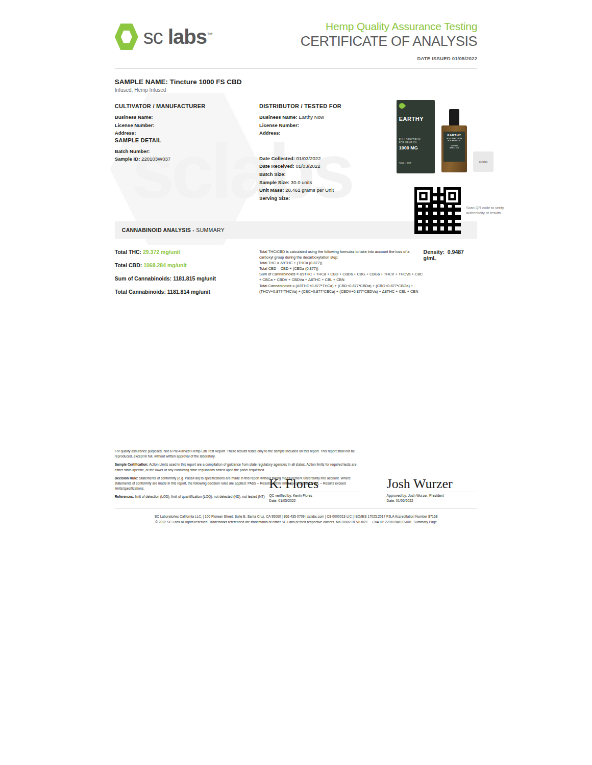sclabs
sc labs™
Hemp Quality Assurance Testing
CERTIFICATE OF ANALYSIS
DATE ISSUED 01/05/2022
SAMPLE NAME: Tincture 1000 FS CBD
Infused, Hemp Infused
CULTIVATOR / MANUFACTURER
Business Name:
License Number:
Address:
SAMPLE DETAIL
Batch Number:
Sample ID: 220103W037
DISTRIBUTOR / TESTED FOR
Business Name: Earthy Now
License Number:
Address:
Date Collected: 01/03/2022
Date Received: 01/03/2022
Batch Size:
Sample Size: 30.0 units
Unit Mass: 28.461 grams per Unit
Serving Size:
EARTHY
FULL SPECTRUM
FCR HEMP OIL
1000 MG
30ML / 1OZ
EARTHY
FULL SPECTRUM
FCR HEMP OIL
1000 MG
30ML / 1OZ
sc labs
Scan QR code to verify authenticity of results.
CANNABINOID ANALYSIS - SUMMARY
Total THC: 29.372 mg/unit
Total CBD: 1068.284 mg/unit
Sum of Cannabinoids: 1181.815 mg/unit
Total Cannabinoids: 1181.814 mg/unit
Total THC/CBD is calculated using the following formulas to take into account the loss of a carboxyl group during the decarboxylation step:
Total THC = Δ9THC + (THCa (0.877))
Total CBD = CBD + (CBDa (0.877))
Sum of Cannabinoids = Δ9THC + THCa + CBD + CBDa + CBG + CBGa + THCV + THCVa + CBC + CBCa + CBDV + CBDVa + Δ8THC + CBL + CBN
Total Cannabinoids = (Δ9THC+0.877*THCa) + (CBD+0.877*CBDa) + (CBG+0.877*CBGa) + (THCV+0.877*THCVa) + (CBC+0.877*CBCa) + (CBDV+0.877*CBDVa) + Δ8THC + CBL + CBN
Density: 0.9487 g/mL
For quality assurance purposes. Not a Pre-Harvest Hemp Lab Test Report. These results relate only to the sample included on this report. This report shall not be reproduced, except in full, without written approval of the laboratory.
Sample Certification: Action Limits used in this report are a compilation of guidance from state regulatory agencies in all states. Action limits for required tests are either state-specific, or the lower of any conflicting state regulations based upon the panel requested.
Decision Rule: Statements of conformity (e.g. Pass/Fail) to specifications are made in this report without taking measurement uncertainty into account. Where statements of conformity are made in this report, the following decision rules are applied: PASS – Results within limits/specifications, FAIL – Results exceed limits/specifications.
References: limit of detection (LOD), limit of quantification (LOQ), not detected (ND), not tested (NT)
K. Flores
QC verified by: Kevin Flores
Date: 01/05/2022
Josh Wurzer
Approved by: Josh Wurzer, President
Date: 01/05/2022
SC Laboratories California LLC. | 100 Pioneer Street, Suite E, Santa Cruz, CA 95060 | 866-435-0709 | sclabs.com | C8-0000013-LIC | ISO/IES 17025:2017 PJLA Accreditation Number 87168
© 2022 SC Labs all rights reserved. Trademarks referenced are trademarks of either SC Labs or their respective owners. MKT0002 REV8 6/21 CoA ID: 220103W037-001 Summary Page